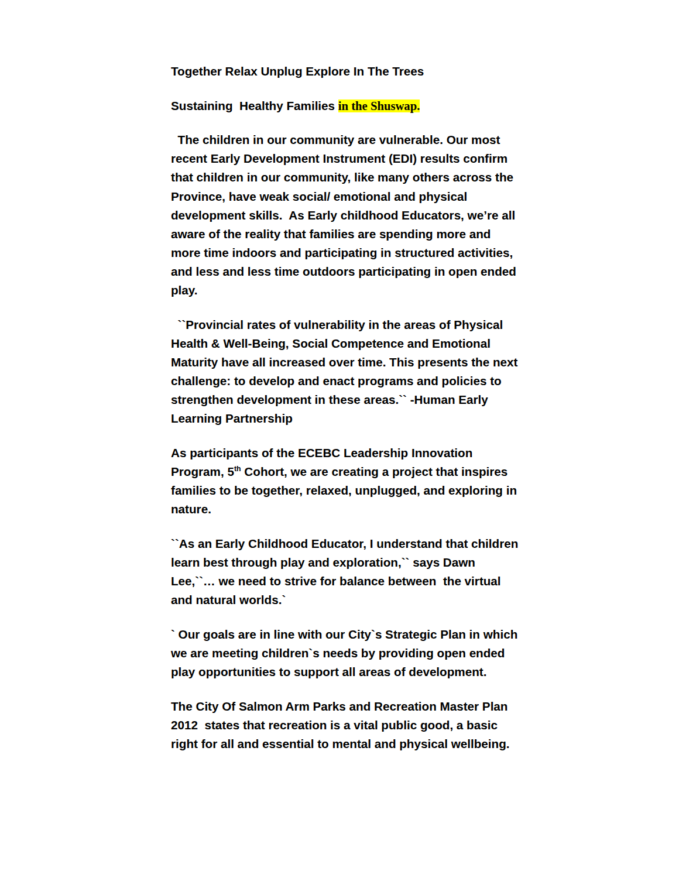Together Relax Unplug Explore In The Trees
Sustaining Healthy Families in the Shuswap.
The children in our community are vulnerable. Our most recent Early Development Instrument (EDI) results confirm that children in our community, like many others across the Province, have weak social/ emotional and physical development skills. As Early childhood Educators, we’re all aware of the reality that families are spending more and more time indoors and participating in structured activities, and less and less time outdoors participating in open ended play.
``Provincial rates of vulnerability in the areas of Physical Health & Well-Being, Social Competence and Emotional Maturity have all increased over time. This presents the next challenge: to develop and enact programs and policies to strengthen development in these areas.`` -Human Early Learning Partnership
As participants of the ECEBC Leadership Innovation Program, 5th Cohort, we are creating a project that inspires families to be together, relaxed, unplugged, and exploring in nature.
``As an Early Childhood Educator, I understand that children learn best through play and exploration,`` says Dawn Lee,``… we need to strive for balance between the virtual and natural worlds.`
` Our goals are in line with our City`s Strategic Plan in which we are meeting children`s needs by providing open ended play opportunities to support all areas of development.
The City Of Salmon Arm Parks and Recreation Master Plan 2012 states that recreation is a vital public good, a basic right for all and essential to mental and physical wellbeing.